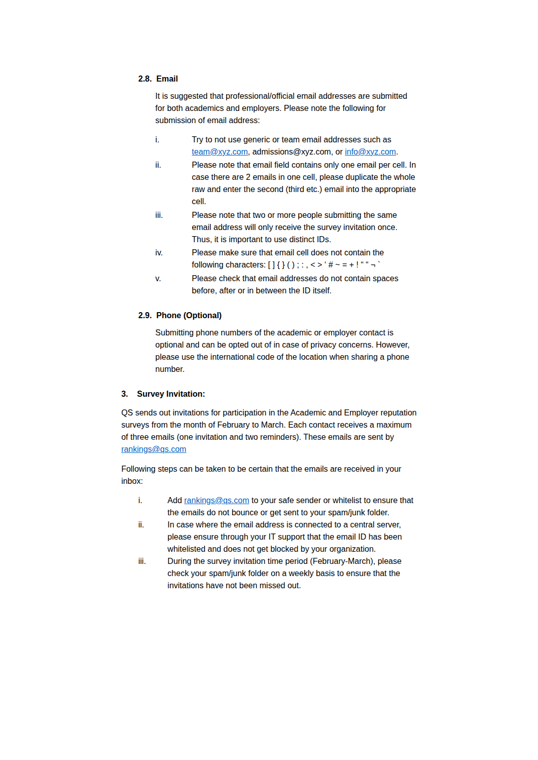2.8. Email
It is suggested that professional/official email addresses are submitted for both academics and employers. Please note the following for submission of email address:
Try to not use generic or team email addresses such as team@xyz.com, admissions@xyz.com, or info@xyz.com.
Please note that email field contains only one email per cell. In case there are 2 emails in one cell, please duplicate the whole raw and enter the second (third etc.) email into the appropriate cell.
Please note that two or more people submitting the same email address will only receive the survey invitation once. Thus, it is important to use distinct IDs.
Please make sure that email cell does not contain the following characters: [ ] { } ( ) ; : , < > ‘ # ~ = + ! “ “ ¬ `
Please check that email addresses do not contain spaces before, after or in between the ID itself.
2.9. Phone (Optional)
Submitting phone numbers of the academic or employer contact is optional and can be opted out of in case of privacy concerns. However, please use the international code of the location when sharing a phone number.
3. Survey Invitation:
QS sends out invitations for participation in the Academic and Employer reputation surveys from the month of February to March. Each contact receives a maximum of three emails (one invitation and two reminders). These emails are sent by rankings@qs.com
Following steps can be taken to be certain that the emails are received in your inbox:
Add rankings@qs.com to your safe sender or whitelist to ensure that the emails do not bounce or get sent to your spam/junk folder.
In case where the email address is connected to a central server, please ensure through your IT support that the email ID has been whitelisted and does not get blocked by your organization.
During the survey invitation time period (February-March), please check your spam/junk folder on a weekly basis to ensure that the invitations have not been missed out.